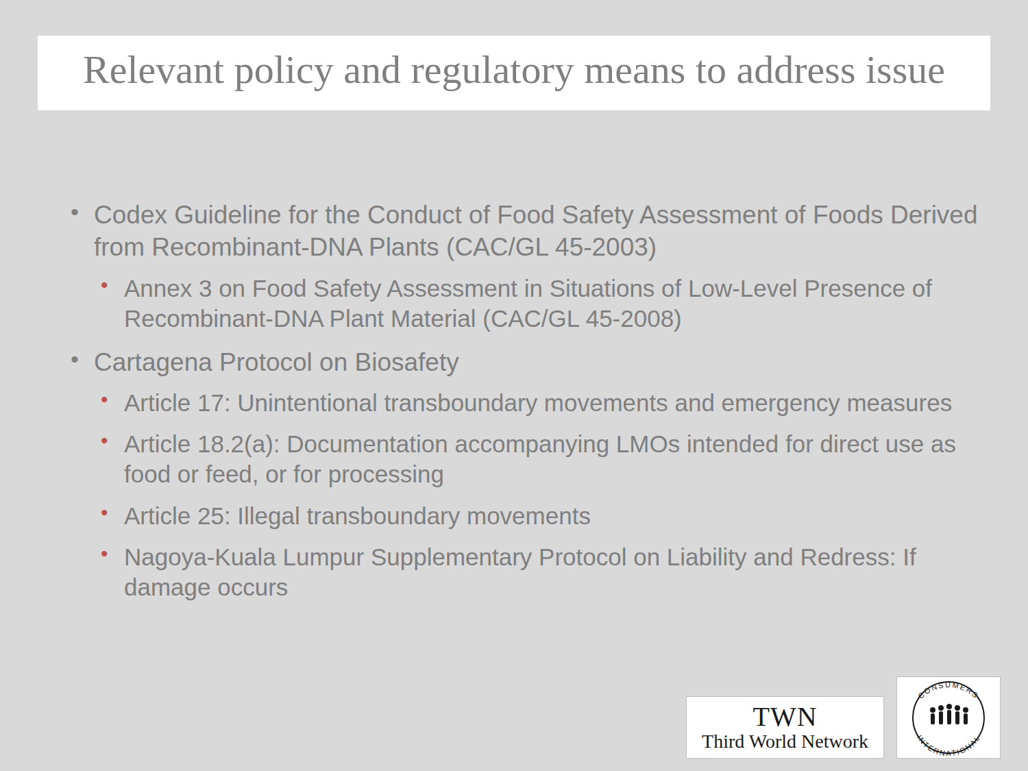Relevant policy and regulatory means to address issue
Codex Guideline for the Conduct of Food Safety Assessment of Foods Derived from Recombinant-DNA Plants (CAC/GL 45-2003)
Annex 3 on Food Safety Assessment in Situations of Low-Level Presence of Recombinant-DNA Plant Material (CAC/GL 45-2008)
Cartagena Protocol on Biosafety
Article 17: Unintentional transboundary movements and emergency measures
Article 18.2(a): Documentation accompanying LMOs intended for direct use as food or feed, or for processing
Article 25: Illegal transboundary movements
Nagoya-Kuala Lumpur Supplementary Protocol on Liability and Redress: If damage occurs
TWN
Third World Network
CONSUMERS INTERNATIONAL